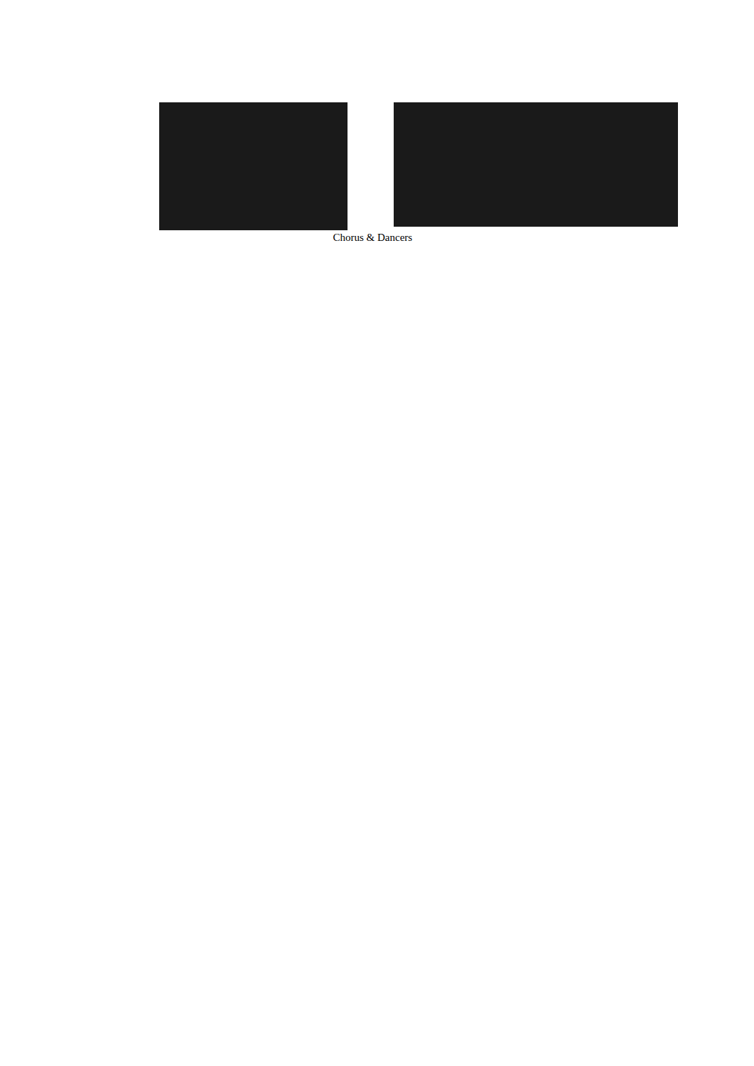Chorus & Dancers